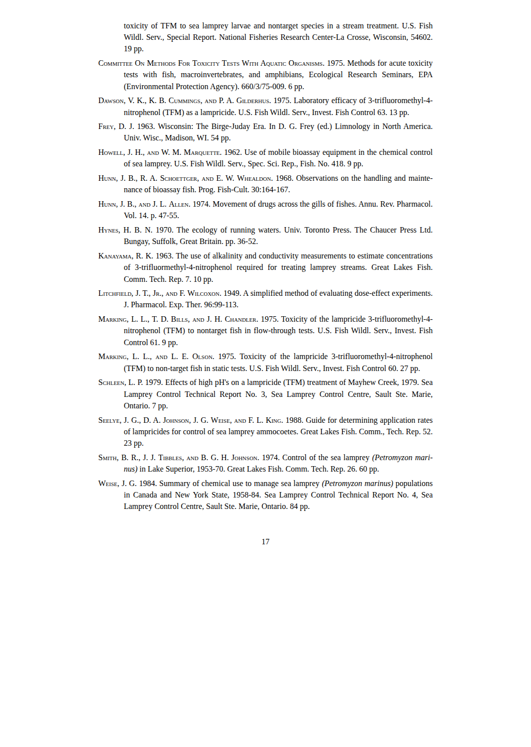toxicity of TFM to sea lamprey larvae and nontarget species in a stream treatment. U.S. Fish Wildl. Serv., Special Report. National Fisheries Research Center-La Crosse, Wisconsin, 54602. 19 pp.
Committee On Methods For Toxicity Tests With Aquatic Organisms. 1975. Methods for acute toxicity tests with fish, macroinvertebrates, and amphibians, Ecological Research Seminars, EPA (Environmental Protection Agency). 660/3/75-009. 6 pp.
Dawson, V. K., K. B. Cummings, and P. A. Gilderhus. 1975. Laboratory efficacy of 3-trifluoromethyl-4-nitrophenol (TFM) as a lampricide. U.S. Fish Wildl. Serv., Invest. Fish Control 63. 13 pp.
Frey, D. J. 1963. Wisconsin: The Birge-Juday Era. In D. G. Frey (ed.) Limnology in North America. Univ. Wisc., Madison, WI. 54 pp.
Howell, J. H., and W. M. Marquette. 1962. Use of mobile bioassay equipment in the chemical control of sea lamprey. U.S. Fish Wildl. Serv., Spec. Sci. Rep., Fish. No. 418. 9 pp.
Hunn, J. B., R. A. Schoettger, and E. W. Whealdon. 1968. Observations on the handling and maintenance of bioassay fish. Prog. Fish-Cult. 30:164-167.
Hunn, J. B., and J. L. Allen. 1974. Movement of drugs across the gills of fishes. Annu. Rev. Pharmacol. Vol. 14. p. 47-55.
Hynes, H. B. N. 1970. The ecology of running waters. Univ. Toronto Press. The Chaucer Press Ltd. Bungay, Suffolk, Great Britain. pp. 36-52.
Kanayama, R. K. 1963. The use of alkalinity and conductivity measurements to estimate concentrations of 3-trifluormethyl-4-nitrophenol required for treating lamprey streams. Great Lakes Fish. Comm. Tech. Rep. 7. 10 pp.
Litchfield, J. T., Jr., and F. Wilcoxon. 1949. A simplified method of evaluating dose-effect experiments. J. Pharmacol. Exp. Ther. 96:99-113.
Marking, L. L., T. D. Bills, and J. H. Chandler. 1975. Toxicity of the lampricide 3-trifluoromethyl-4-nitrophenol (TFM) to nontarget fish in flow-through tests. U.S. Fish Wildl. Serv., Invest. Fish Control 61. 9 pp.
Marking, L. L., and L. E. Olson. 1975. Toxicity of the lampricide 3-trifluoromethyl-4-nitrophenol (TFM) to non-target fish in static tests. U.S. Fish Wildl. Serv., Invest. Fish Control 60. 27 pp.
Schleen, L. P. 1979. Effects of high pH's on a lampricide (TFM) treatment of Mayhew Creek, 1979. Sea Lamprey Control Technical Report No. 3, Sea Lamprey Control Centre, Sault Ste. Marie, Ontario. 7 pp.
Seelye, J. G., D. A. Johnson, J. G. Weise, and F. L. King. 1988. Guide for determining application rates of lampricides for control of sea lamprey ammocoetes. Great Lakes Fish. Comm., Tech. Rep. 52. 23 pp.
Smith, B. R., J. J. Tibbles, and B. G. H. Johnson. 1974. Control of the sea lamprey (Petromyzon marinus) in Lake Superior, 1953-70. Great Lakes Fish. Comm. Tech. Rep. 26. 60 pp.
Weise, J. G. 1984. Summary of chemical use to manage sea lamprey (Petromyzon marinus) populations in Canada and New York State, 1958-84. Sea Lamprey Control Technical Report No. 4, Sea Lamprey Control Centre, Sault Ste. Marie, Ontario. 84 pp.
17